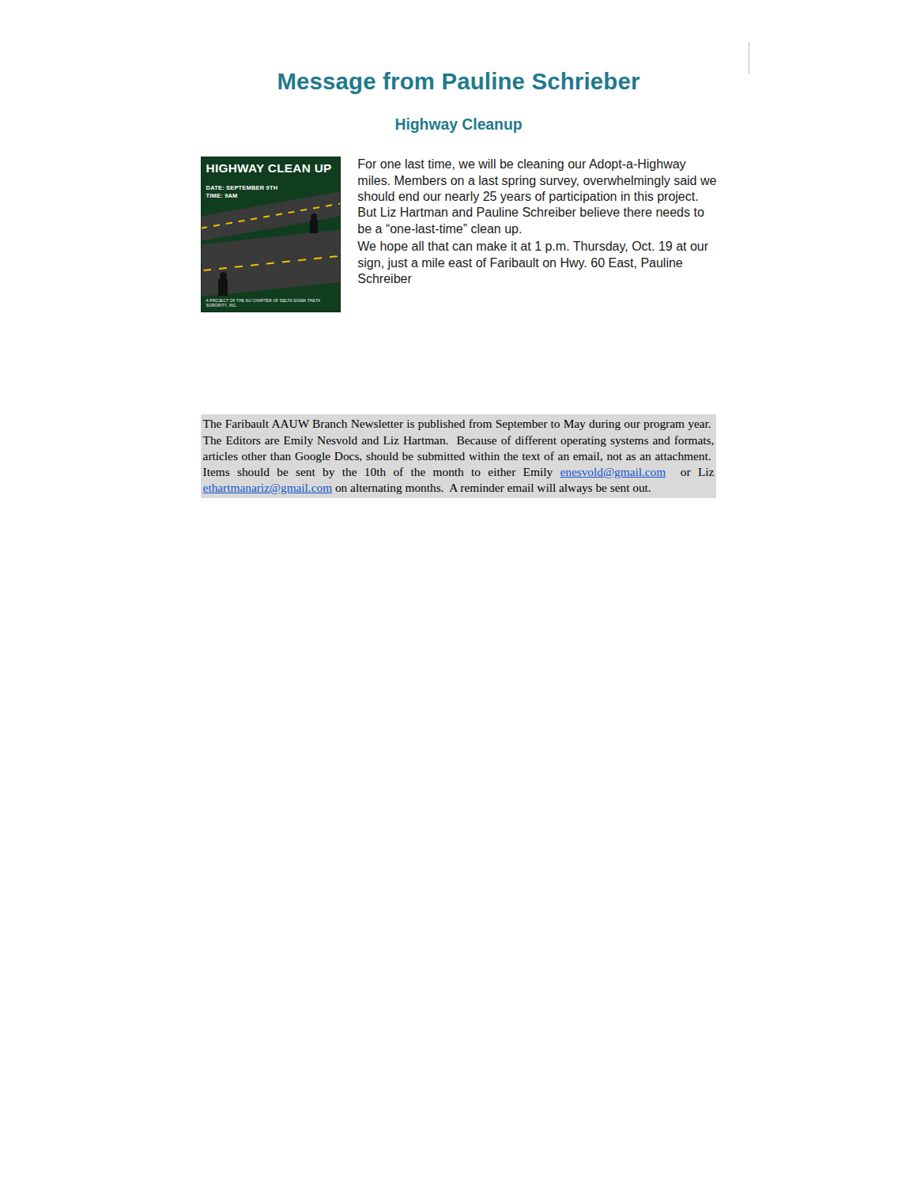Message from Pauline Schrieber
Highway Cleanup
HIGHWAY CLEAN UP
DATE: SEPTEMBER 9TH
TIME: 9AM
A PROJECT OF THE NU CHAPTER OF DELTA SIGMA THETA SORORITY, INC.
For one last time, we will be cleaning our Adopt-a-Highway miles. Members on a last spring survey, overwhelmingly said we should end our nearly 25 years of participation in this project. But Liz Hartman and Pauline Schreiber believe there needs to be a “one-last-time” clean up.
We hope all that can make it at 1 p.m. Thursday, Oct. 19 at our sign, just a mile east of Faribault on Hwy. 60 East, Pauline Schreiber
The Faribault AAUW Branch Newsletter is published from September to May during our program year. The Editors are Emily Nesvold and Liz Hartman. Because of different operating systems and formats, articles other than Google Docs, should be submitted within the text of an email, not as an attachment. Items should be sent by the 10th of the month to either Emily enesvold@gmail.com or Liz ethartmanariz@gmail.com on alternating months. A reminder email will always be sent out.